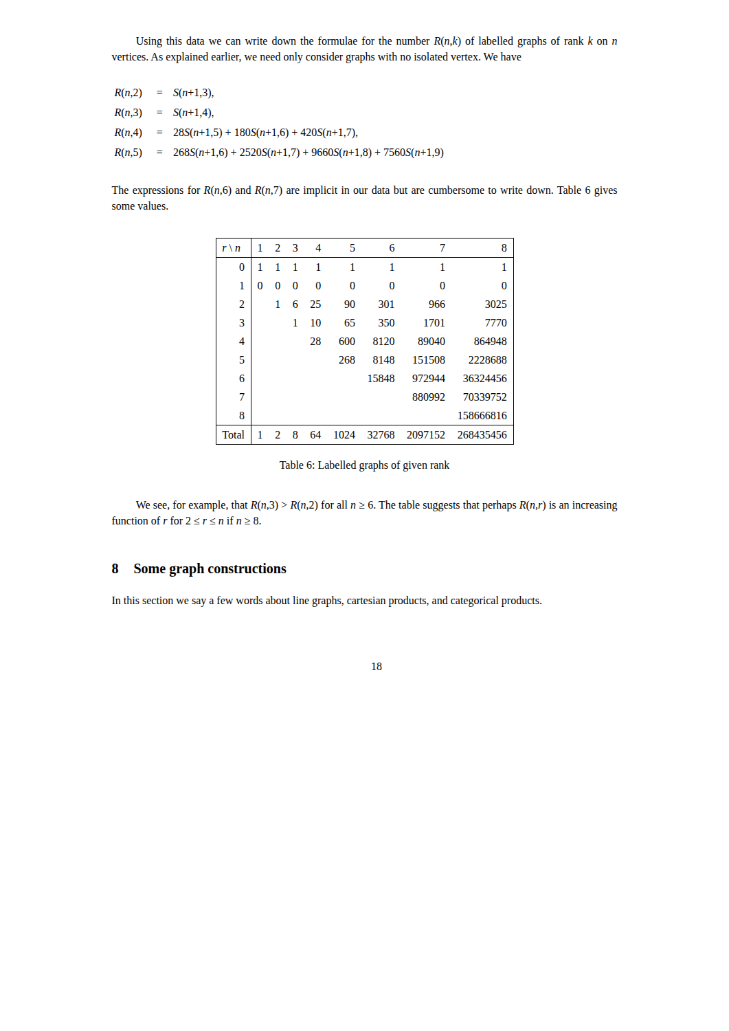Using this data we can write down the formulae for the number R(n,k) of labelled graphs of rank k on n vertices. As explained earlier, we need only consider graphs with no isolated vertex. We have
| R ( n ,2) | = | S ( n +1,3), |
| R ( n ,3) | = | S ( n +1,4), |
| R ( n ,4) | = | 28 S ( n +1,5) + 180 S ( n +1,6) + 420 S ( n +1,7), |
| R ( n ,5) | = | 268 S ( n +1,6) + 2520 S ( n +1,7) + 9660 S ( n +1,8) + 7560 S ( n +1,9) |
The expressions for R(n,6) and R(n,7) are implicit in our data but are cumbersome to write down. Table 6 gives some values.
| r \ n | 1 | 2 | 3 | 4 | 5 | 6 | 7 | 8 |
| --- | --- | --- | --- | --- | --- | --- | --- | --- |
| 0 | 1 | 1 | 1 | 1 | 1 | 1 | 1 | 1 |
| 1 | 0 | 0 | 0 | 0 | 0 | 0 | 0 | 0 |
| 2 | | 1 | 6 | 25 | 90 | 301 | 966 | 3025 |
| 3 | | | 1 | 10 | 65 | 350 | 1701 | 7770 |
| 4 | | | | 28 | 600 | 8120 | 89040 | 864948 |
| 5 | | | | | 268 | 8148 | 151508 | 2228688 |
| 6 | | | | | | 15848 | 972944 | 36324456 |
| 7 | | | | | | | 880992 | 70339752 |
| 8 | | | | | | | | 158666816 |
| Total | 1 | 2 | 8 | 64 | 1024 | 32768 | 2097152 | 268435456 |
Table 6: Labelled graphs of given rank
We see, for example, that R(n,3) > R(n,2) for all n ≥ 6. The table suggests that perhaps R(n,r) is an increasing function of r for 2 ≤ r ≤ n if n ≥ 8.
8 Some graph constructions
In this section we say a few words about line graphs, cartesian products, and categorical products.
18